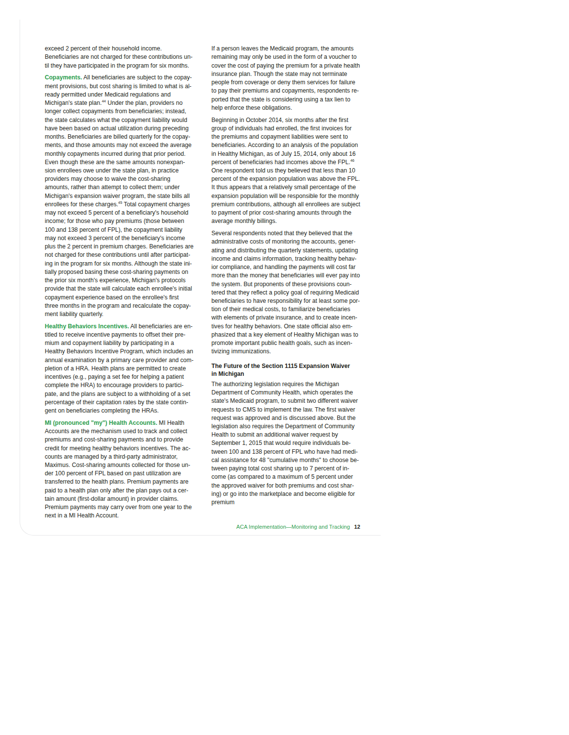exceed 2 percent of their household income. Beneficiaries are not charged for these contributions until they have participated in the program for six months.
Copayments. All beneficiaries are subject to the copayment provisions, but cost sharing is limited to what is already permitted under Medicaid regulations and Michigan's state plan.44 Under the plan, providers no longer collect copayments from beneficiaries; instead, the state calculates what the copayment liability would have been based on actual utilization during preceding months. Beneficiaries are billed quarterly for the copayments, and those amounts may not exceed the average monthly copayments incurred during that prior period. Even though these are the same amounts nonexpansion enrollees owe under the state plan, in practice providers may choose to waive the cost-sharing amounts, rather than attempt to collect them; under Michigan's expansion waiver program, the state bills all enrollees for these charges.45 Total copayment charges may not exceed 5 percent of a beneficiary's household income; for those who pay premiums (those between 100 and 138 percent of FPL), the copayment liability may not exceed 3 percent of the beneficiary's income plus the 2 percent in premium charges. Beneficiaries are not charged for these contributions until after participating in the program for six months. Although the state initially proposed basing these cost-sharing payments on the prior six month's experience, Michigan's protocols provide that the state will calculate each enrollee's initial copayment experience based on the enrollee's first three months in the program and recalculate the copayment liability quarterly.
Healthy Behaviors Incentives. All beneficiaries are entitled to receive incentive payments to offset their premium and copayment liability by participating in a Healthy Behaviors Incentive Program, which includes an annual examination by a primary care provider and completion of a HRA. Health plans are permitted to create incentives (e.g., paying a set fee for helping a patient complete the HRA) to encourage providers to participate, and the plans are subject to a withholding of a set percentage of their capitation rates by the state contingent on beneficiaries completing the HRAs.
MI (pronounced "my") Health Accounts. MI Health Accounts are the mechanism used to track and collect premiums and cost-sharing payments and to provide credit for meeting healthy behaviors incentives. The accounts are managed by a third-party administrator, Maximus. Cost-sharing amounts collected for those under 100 percent of FPL based on past utilization are transferred to the health plans. Premium payments are paid to a health plan only after the plan pays out a certain amount (first-dollar amount) in provider claims. Premium payments may carry over from one year to the next in a MI Health Account.
If a person leaves the Medicaid program, the amounts remaining may only be used in the form of a voucher to cover the cost of paying the premium for a private health insurance plan. Though the state may not terminate people from coverage or deny them services for failure to pay their premiums and copayments, respondents reported that the state is considering using a tax lien to help enforce these obligations.
Beginning in October 2014, six months after the first group of individuals had enrolled, the first invoices for the premiums and copayment liabilities were sent to beneficiaries. According to an analysis of the population in Healthy Michigan, as of July 15, 2014, only about 16 percent of beneficiaries had incomes above the FPL.46 One respondent told us they believed that less than 10 percent of the expansion population was above the FPL. It thus appears that a relatively small percentage of the expansion population will be responsible for the monthly premium contributions, although all enrollees are subject to payment of prior cost-sharing amounts through the average monthly billings.
Several respondents noted that they believed that the administrative costs of monitoring the accounts, generating and distributing the quarterly statements, updating income and claims information, tracking healthy behavior compliance, and handling the payments will cost far more than the money that beneficiaries will ever pay into the system. But proponents of these provisions countered that they reflect a policy goal of requiring Medicaid beneficiaries to have responsibility for at least some portion of their medical costs, to familiarize beneficiaries with elements of private insurance, and to create incentives for healthy behaviors. One state official also emphasized that a key element of Healthy Michigan was to promote important public health goals, such as incentivizing immunizations.
The Future of the Section 1115 Expansion Waiver
in Michigan
The authorizing legislation requires the Michigan Department of Community Health, which operates the state's Medicaid program, to submit two different waiver requests to CMS to implement the law. The first waiver request was approved and is discussed above. But the legislation also requires the Department of Community Health to submit an additional waiver request by September 1, 2015 that would require individuals between 100 and 138 percent of FPL who have had medical assistance for 48 "cumulative months" to choose between paying total cost sharing up to 7 percent of income (as compared to a maximum of 5 percent under the approved waiver for both premiums and cost sharing) or go into the marketplace and become eligible for premium
ACA Implementation—Monitoring and Tracking 12